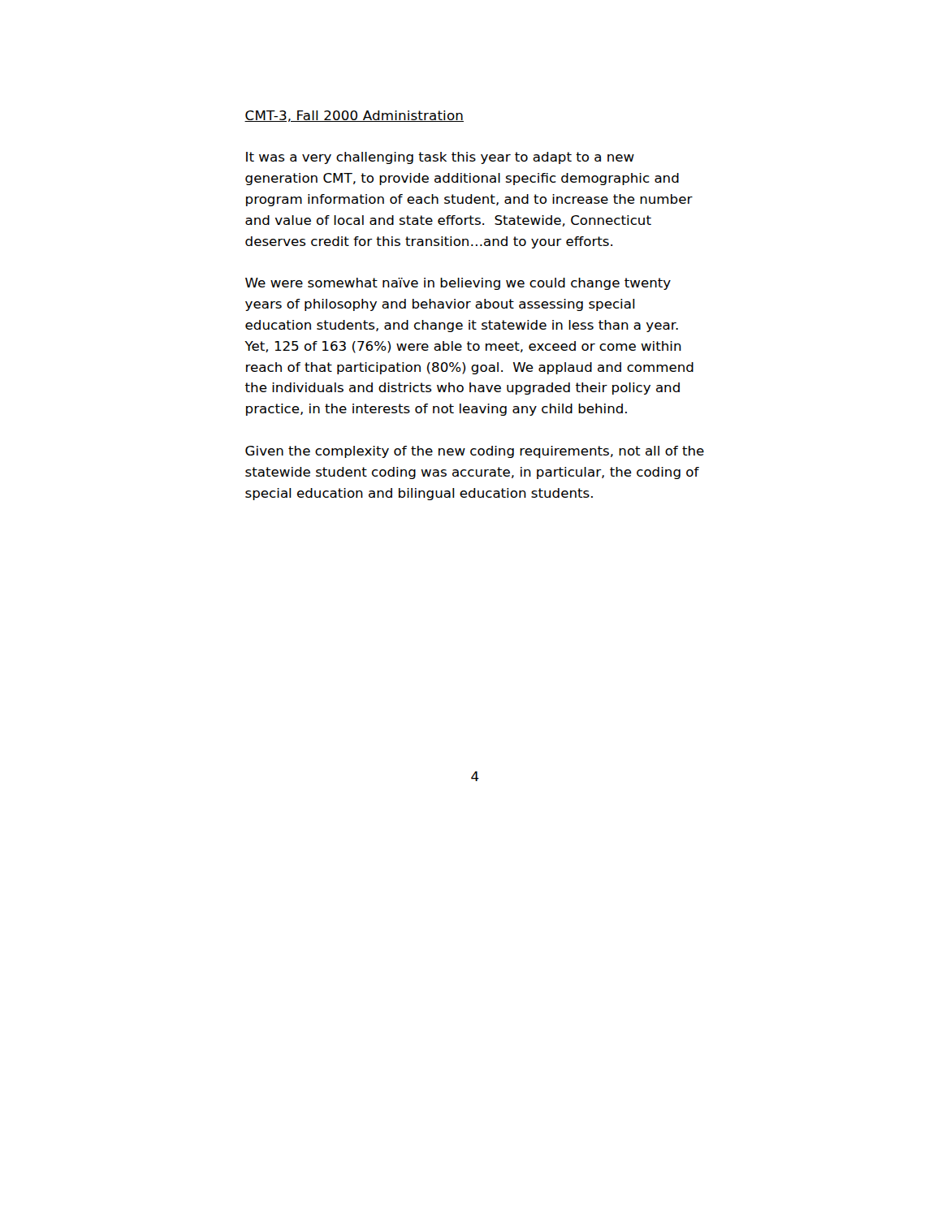CMT-3, Fall 2000 Administration
It was a very challenging task this year to adapt to a new generation CMT, to provide additional specific demographic and program information of each student, and to increase the number and value of local and state efforts. Statewide, Connecticut deserves credit for this transition…and to your efforts.
We were somewhat naïve in believing we could change twenty years of philosophy and behavior about assessing special education students, and change it statewide in less than a year. Yet, 125 of 163 (76%) were able to meet, exceed or come within reach of that participation (80%) goal. We applaud and commend the individuals and districts who have upgraded their policy and practice, in the interests of not leaving any child behind.
Given the complexity of the new coding requirements, not all of the statewide student coding was accurate, in particular, the coding of special education and bilingual education students.
4